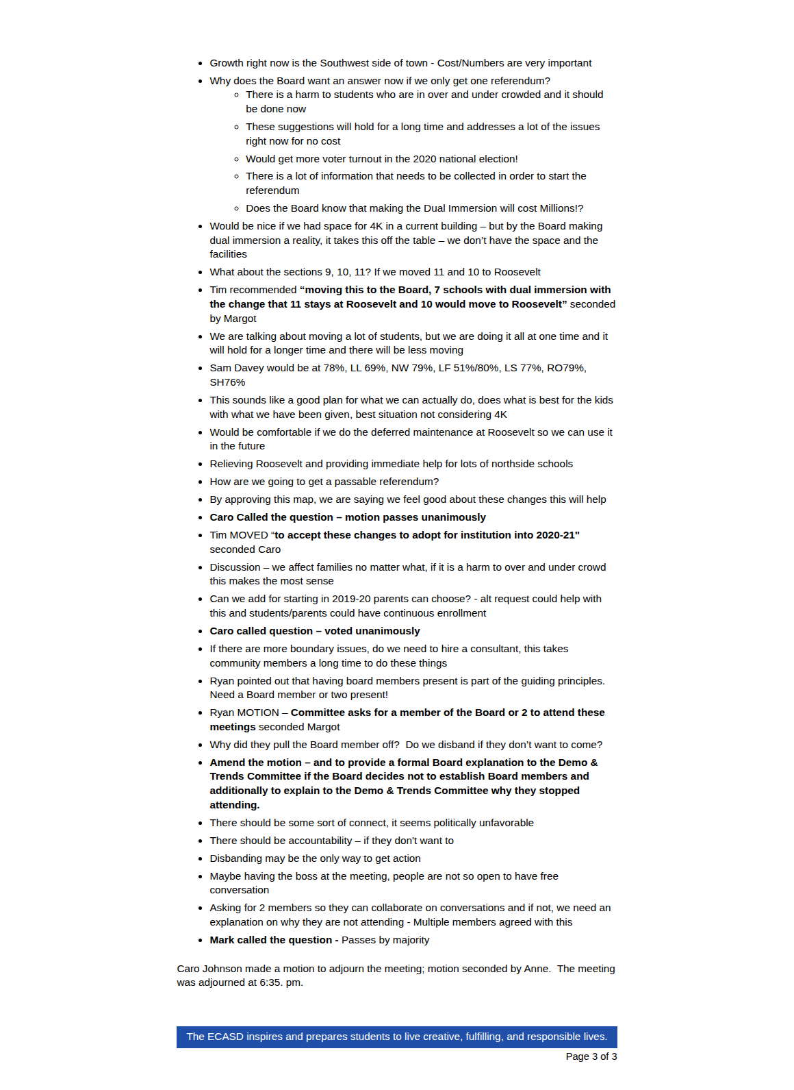Growth right now is the Southwest side of town - Cost/Numbers are very important
Why does the Board want an answer now if we only get one referendum?
There is a harm to students who are in over and under crowded and it should be done now
These suggestions will hold for a long time and addresses a lot of the issues right now for no cost
Would get more voter turnout in the 2020 national election!
There is a lot of information that needs to be collected in order to start the referendum
Does the Board know that making the Dual Immersion will cost Millions!?
Would be nice if we had space for 4K in a current building – but by the Board making dual immersion a reality, it takes this off the table – we don’t have the space and the facilities
What about the sections 9, 10, 11? If we moved 11 and 10 to Roosevelt
Tim recommended “moving this to the Board, 7 schools with dual immersion with the change that 11 stays at Roosevelt and 10 would move to Roosevelt” seconded by Margot
We are talking about moving a lot of students, but we are doing it all at one time and it will hold for a longer time and there will be less moving
Sam Davey would be at 78%, LL 69%, NW 79%, LF 51%/80%, LS 77%, RO79%, SH76%
This sounds like a good plan for what we can actually do, does what is best for the kids with what we have been given, best situation not considering 4K
Would be comfortable if we do the deferred maintenance at Roosevelt so we can use it in the future
Relieving Roosevelt and providing immediate help for lots of northside schools
How are we going to get a passable referendum?
By approving this map, we are saying we feel good about these changes this will help
Caro Called the question – motion passes unanimously
Tim MOVED “to accept these changes to adopt for institution into 2020-21" seconded Caro
Discussion – we affect families no matter what, if it is a harm to over and under crowd this makes the most sense
Can we add for starting in 2019-20 parents can choose? - alt request could help with this and students/parents could have continuous enrollment
Caro called question – voted unanimously
If there are more boundary issues, do we need to hire a consultant, this takes community members a long time to do these things
Ryan pointed out that having board members present is part of the guiding principles. Need a Board member or two present!
Ryan MOTION – Committee asks for a member of the Board or 2 to attend these meetings seconded Margot
Why did they pull the Board member off? Do we disband if they don’t want to come?
Amend the motion – and to provide a formal Board explanation to the Demo & Trends Committee if the Board decides not to establish Board members and additionally to explain to the Demo & Trends Committee why they stopped attending.
There should be some sort of connect, it seems politically unfavorable
There should be accountability – if they don't want to
Disbanding may be the only way to get action
Maybe having the boss at the meeting, people are not so open to have free conversation
Asking for 2 members so they can collaborate on conversations and if not, we need an explanation on why they are not attending - Multiple members agreed with this
Mark called the question - Passes by majority
Caro Johnson made a motion to adjourn the meeting; motion seconded by Anne. The meeting was adjourned at 6:35. pm.
The ECASD inspires and prepares students to live creative, fulfilling, and responsible lives.
Page 3 of 3